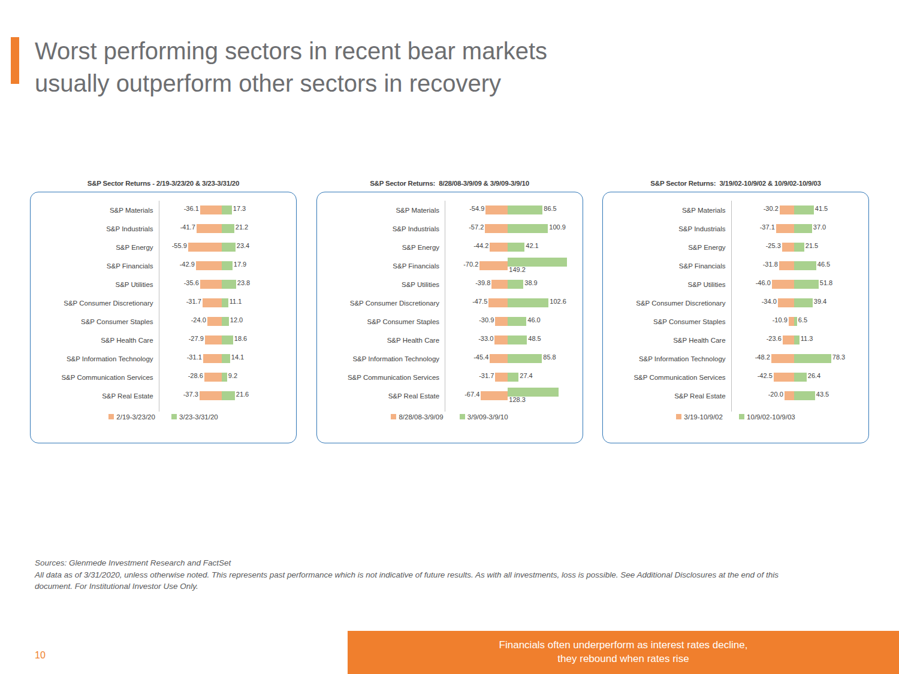Worst performing sectors in recent bear markets
usually outperform other sectors in recovery
S&P Sector Returns - 2/19-3/23/20 & 3/23-3/31/20
| S&P Materials | -36.1 | 17.3 |
| S&P Industrials | -41.7 | 21.2 |
| S&P Energy | -55.9 | 23.4 |
| S&P Financials | -42.9 | 17.9 |
| S&P Utilities | -35.6 | 23.8 |
| S&P Consumer Discretionary | -31.7 | 11.1 |
| S&P Consumer Staples | -24.0 | 12.0 |
| S&P Health Care | -27.9 | 18.6 |
| S&P Information Technology | -31.1 | 14.1 |
| S&P Communication Services | -28.6 | 9.2 |
| S&P Real Estate | -37.3 | 21.6 |
2/19-3/23/20 3/23-3/31/20
S&P Sector Returns: 8/28/08-3/9/09 & 3/9/09-3/9/10
| S&P Materials | -54.9 | 86.5 |
| S&P Industrials | -57.2 | 100.9 |
| S&P Energy | -44.2 | 42.1 |
| S&P Financials | -70.2 | 149.2 |
| S&P Utilities | -39.8 | 38.9 |
| S&P Consumer Discretionary | -47.5 | 102.6 |
| S&P Consumer Staples | -30.9 | 46.0 |
| S&P Health Care | -33.0 | 48.5 |
| S&P Information Technology | -45.4 | 85.8 |
| S&P Communication Services | -31.7 | 27.4 |
| S&P Real Estate | -67.4 | 128.3 |
8/28/08-3/9/09 3/9/09-3/9/10
S&P Sector Returns: 3/19/02-10/9/02 & 10/9/02-10/9/03
| S&P Materials | -30.2 | 41.5 |
| S&P Industrials | -37.1 | 37.0 |
| S&P Energy | -25.3 | 21.5 |
| S&P Financials | -31.8 | 46.5 |
| S&P Utilities | -46.0 | 51.8 |
| S&P Consumer Discretionary | -34.0 | 39.4 |
| S&P Consumer Staples | -10.9 | 6.5 |
| S&P Health Care | -23.6 | 11.3 |
| S&P Information Technology | -48.2 | 78.3 |
| S&P Communication Services | -42.5 | 26.4 |
| S&P Real Estate | -20.0 | 43.5 |
3/19-10/9/02 10/9/02-10/9/03
Sources: Glenmede Investment Research and FactSet
All data as of 3/31/2020, unless otherwise noted. This represents past performance which is not indicative of future results. As with all investments, loss is possible. See Additional Disclosures at the end of this document. For Institutional Investor Use Only.
10
Financials often underperform as interest rates decline,
they rebound when rates rise